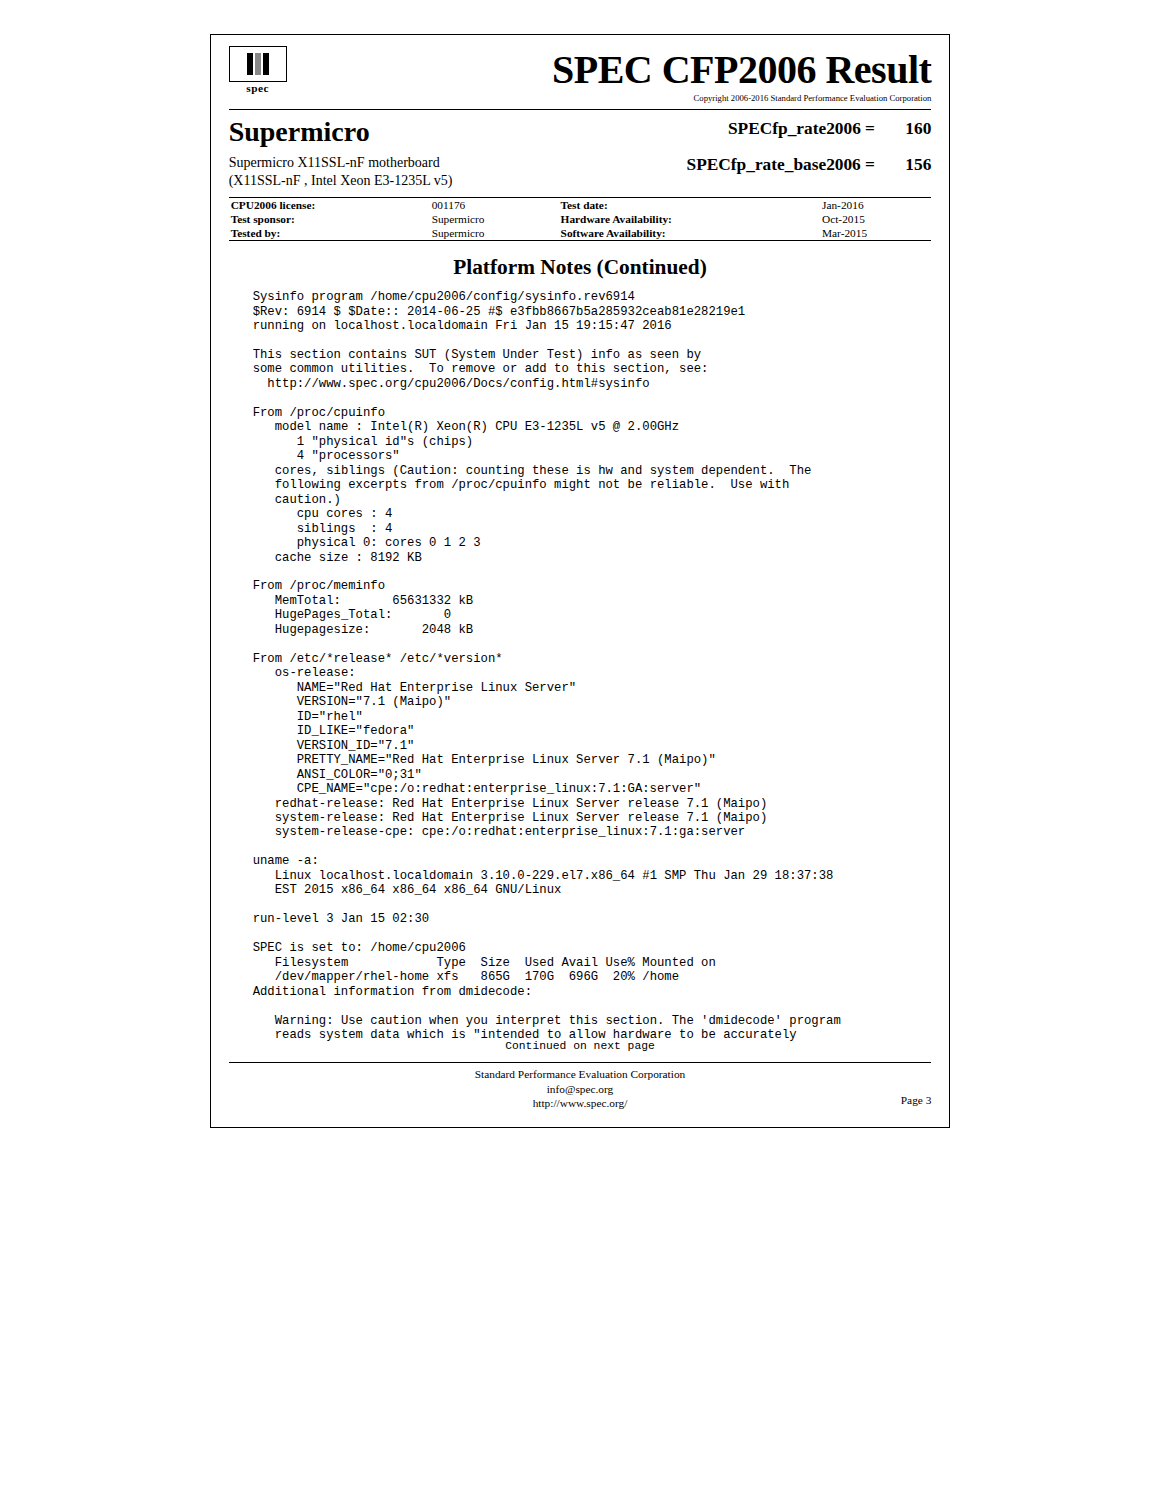spec
SPEC CFP2006 Result
Copyright 2006-2016 Standard Performance Evaluation Corporation
Supermicro
Supermicro X11SSL-nF motherboard
(X11SSL-nF , Intel Xeon E3-1235L v5)
SPECfp_rate2006 = 160
SPECfp_rate_base2006 = 156
| CPU2006 license: | 001176 | Test date: | Jan-2016 |
| Test sponsor: | Supermicro | Hardware Availability: | Oct-2015 |
| Tested by: | Supermicro | Software Availability: | Mar-2015 |
Platform Notes (Continued)
Sysinfo program /home/cpu2006/config/sysinfo.rev6914
$Rev: 6914 $ $Date:: 2014-06-25 #$ e3fbb8667b5a285932ceab81e28219e1
running on localhost.localdomain Fri Jan 15 19:15:47 2016

This section contains SUT (System Under Test) info as seen by
some common utilities.  To remove or add to this section, see:
  http://www.spec.org/cpu2006/Docs/config.html#sysinfo

From /proc/cpuinfo
   model name : Intel(R) Xeon(R) CPU E3-1235L v5 @ 2.00GHz
      1 "physical id"s (chips)
      4 "processors"
   cores, siblings (Caution: counting these is hw and system dependent.  The
   following excerpts from /proc/cpuinfo might not be reliable.  Use with
   caution.)
      cpu cores : 4
      siblings  : 4
      physical 0: cores 0 1 2 3
   cache size : 8192 KB

From /proc/meminfo
   MemTotal:       65631332 kB
   HugePages_Total:       0
   Hugepagesize:       2048 kB

From /etc/*release* /etc/*version*
   os-release:
      NAME="Red Hat Enterprise Linux Server"
      VERSION="7.1 (Maipo)"
      ID="rhel"
      ID_LIKE="fedora"
      VERSION_ID="7.1"
      PRETTY_NAME="Red Hat Enterprise Linux Server 7.1 (Maipo)"
      ANSI_COLOR="0;31"
      CPE_NAME="cpe:/o:redhat:enterprise_linux:7.1:GA:server"
   redhat-release: Red Hat Enterprise Linux Server release 7.1 (Maipo)
   system-release: Red Hat Enterprise Linux Server release 7.1 (Maipo)
   system-release-cpe: cpe:/o:redhat:enterprise_linux:7.1:ga:server

uname -a:
   Linux localhost.localdomain 3.10.0-229.el7.x86_64 #1 SMP Thu Jan 29 18:37:38
   EST 2015 x86_64 x86_64 x86_64 GNU/Linux

run-level 3 Jan 15 02:30

SPEC is set to: /home/cpu2006
   Filesystem            Type  Size  Used Avail Use% Mounted on
   /dev/mapper/rhel-home xfs   865G  170G  696G  20% /home
Additional information from dmidecode:

   Warning: Use caution when you interpret this section. The 'dmidecode' program
   reads system data which is "intended to allow hardware to be accurately
Continued on next page
Standard Performance Evaluation Corporation
info@spec.org
http://www.spec.org/
Page 3